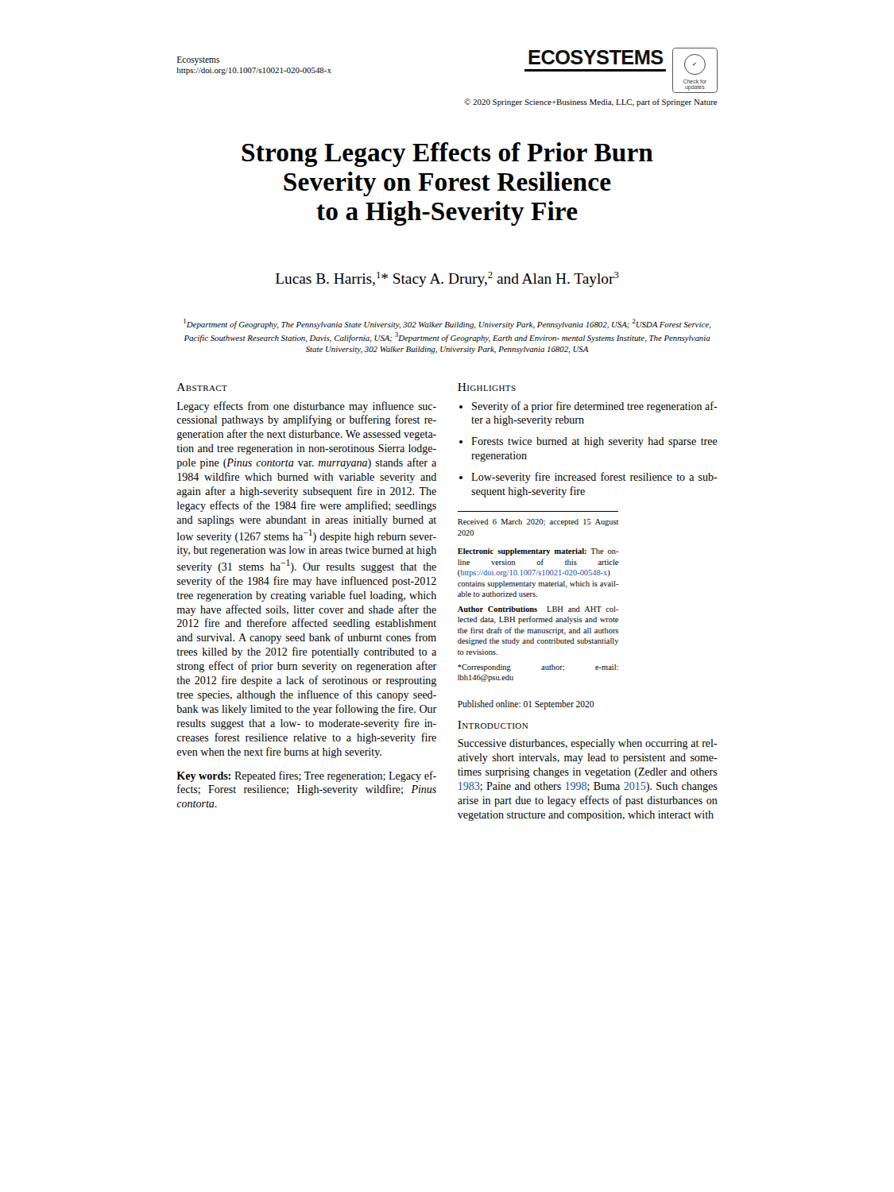Ecosystems
https://doi.org/10.1007/s10021-020-00548-x
ECOSYSTEMS
✓
Check for
updates
© 2020 Springer Science+Business Media, LLC, part of Springer Nature
Strong Legacy Effects of Prior Burn
Severity on Forest Resilience
to a High-Severity Fire
Lucas B. Harris,1* Stacy A. Drury,2 and Alan H. Taylor3
1Department of Geography, The Pennsylvania State University, 302 Walker Building, University Park, Pennsylvania 16802, USA; 2USDA Forest Service, Pacific Southwest Research Station, Davis, California, USA; 3Department of Geography, Earth and Environ- mental Systems Institute, The Pennsylvania State University, 302 Walker Building, University Park, Pennsylvania 16802, USA
Abstract
Legacy effects from one disturbance may influence successional pathways by amplifying or buffering forest regeneration after the next disturbance. We assessed vegetation and tree regeneration in non-serotinous Sierra lodgepole pine (Pinus contorta var. murrayana) stands after a 1984 wildfire which burned with variable severity and again after a high-severity subsequent fire in 2012. The legacy effects of the 1984 fire were amplified; seedlings and saplings were abundant in areas initially burned at low severity (1267 stems ha−1) despite high reburn severity, but regeneration was low in areas twice burned at high severity (31 stems ha−1). Our results suggest that the severity of the 1984 fire may have influenced post-2012 tree regeneration by creating variable fuel loading, which may have affected soils, litter cover and shade after the 2012 fire and therefore affected seedling establishment and survival. A canopy seed bank of unburnt cones from trees killed by the 2012 fire potentially contributed to a strong effect of prior burn severity on regeneration after the 2012 fire despite a lack of serotinous or resprouting tree species, although the influence of this canopy seedbank was likely limited to the year following the fire. Our results suggest that a low- to moderate-severity fire increases forest resilience relative to a high-severity fire even when the next fire burns at high severity.
Key words: Repeated fires; Tree regeneration; Legacy effects; Forest resilience; High-severity wildfire; Pinus contorta.
Highlights
Severity of a prior fire determined tree regeneration after a high-severity reburn
Forests twice burned at high severity had sparse tree regeneration
Low-severity fire increased forest resilience to a subsequent high-severity fire
Received 6 March 2020; accepted 15 August 2020
Electronic supplementary material: The online version of this article (https://doi.org/10.1007/s10021-020-00548-x) contains supplementary material, which is available to authorized users.
Author Contributions LBH and AHT collected data, LBH performed analysis and wrote the first draft of the manuscript, and all authors designed the study and contributed substantially to revisions.
*Corresponding author; e-mail: lbh146@psu.edu
Published online: 01 September 2020
Introduction
Successive disturbances, especially when occurring at relatively short intervals, may lead to persistent and sometimes surprising changes in vegetation (Zedler and others 1983; Paine and others 1998; Buma 2015). Such changes arise in part due to legacy effects of past disturbances on vegetation structure and composition, which interact with